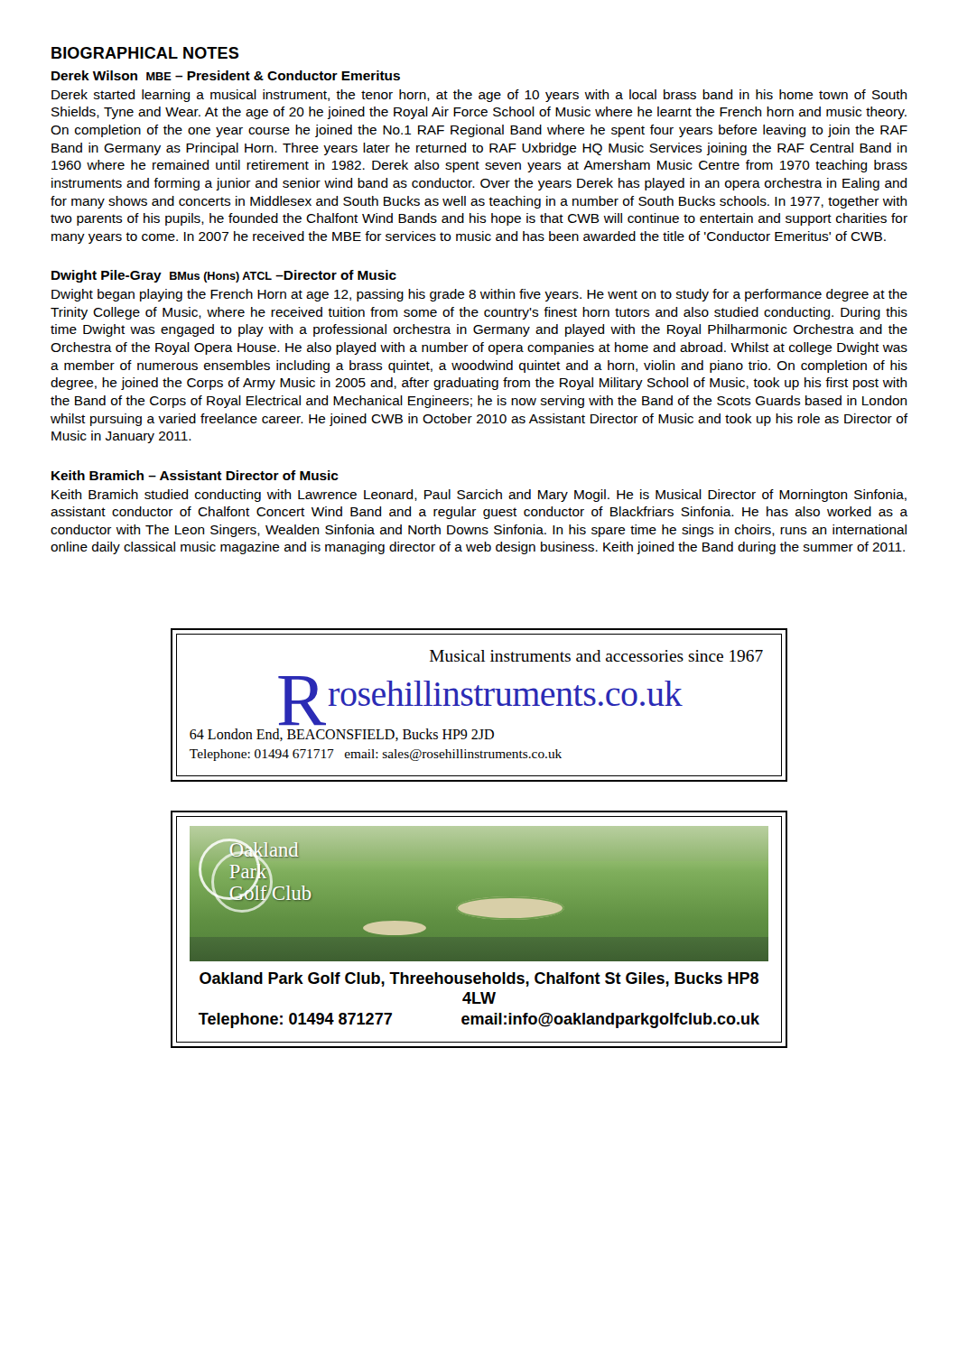BIOGRAPHICAL NOTES
Derek Wilson MBE – President & Conductor Emeritus
Derek started learning a musical instrument, the tenor horn, at the age of 10 years with a local brass band in his home town of South Shields, Tyne and Wear. At the age of 20 he joined the Royal Air Force School of Music where he learnt the French horn and music theory. On completion of the one year course he joined the No.1 RAF Regional Band where he spent four years before leaving to join the RAF Band in Germany as Principal Horn. Three years later he returned to RAF Uxbridge HQ Music Services joining the RAF Central Band in 1960 where he remained until retirement in 1982. Derek also spent seven years at Amersham Music Centre from 1970 teaching brass instruments and forming a junior and senior wind band as conductor. Over the years Derek has played in an opera orchestra in Ealing and for many shows and concerts in Middlesex and South Bucks as well as teaching in a number of South Bucks schools. In 1977, together with two parents of his pupils, he founded the Chalfont Wind Bands and his hope is that CWB will continue to entertain and support charities for many years to come. In 2007 he received the MBE for services to music and has been awarded the title of 'Conductor Emeritus' of CWB.
Dwight Pile-Gray BMus (Hons) ATCL –Director of Music
Dwight began playing the French Horn at age 12, passing his grade 8 within five years. He went on to study for a performance degree at the Trinity College of Music, where he received tuition from some of the country's finest horn tutors and also studied conducting. During this time Dwight was engaged to play with a professional orchestra in Germany and played with the Royal Philharmonic Orchestra and the Orchestra of the Royal Opera House. He also played with a number of opera companies at home and abroad. Whilst at college Dwight was a member of numerous ensembles including a brass quintet, a woodwind quintet and a horn, violin and piano trio. On completion of his degree, he joined the Corps of Army Music in 2005 and, after graduating from the Royal Military School of Music, took up his first post with the Band of the Corps of Royal Electrical and Mechanical Engineers; he is now serving with the Band of the Scots Guards based in London whilst pursuing a varied freelance career. He joined CWB in October 2010 as Assistant Director of Music and took up his role as Director of Music in January 2011.
Keith Bramich – Assistant Director of Music
Keith Bramich studied conducting with Lawrence Leonard, Paul Sarcich and Mary Mogil. He is Musical Director of Mornington Sinfonia, assistant conductor of Chalfont Concert Wind Band and a regular guest conductor of Blackfriars Sinfonia. He has also worked as a conductor with The Leon Singers, Wealden Sinfonia and North Downs Sinfonia. In his spare time he sings in choirs, runs an international online daily classical music magazine and is managing director of a web design business. Keith joined the Band during the summer of 2011.
Musical instruments and accessories since 1967
R rosehill instruments.co.uk
64 London End, BEACONSFIELD, Bucks HP9 2JD
Telephone: 01494 671717 email: sales@rosehillinstruments.co.uk
Oakland Park Golf Club
Oakland Park Golf Club, Threehouseholds, Chalfont St Giles, Bucks HP8 4LW
Telephone: 01494 871277 email:info@oaklandparkgolfclub.co.uk